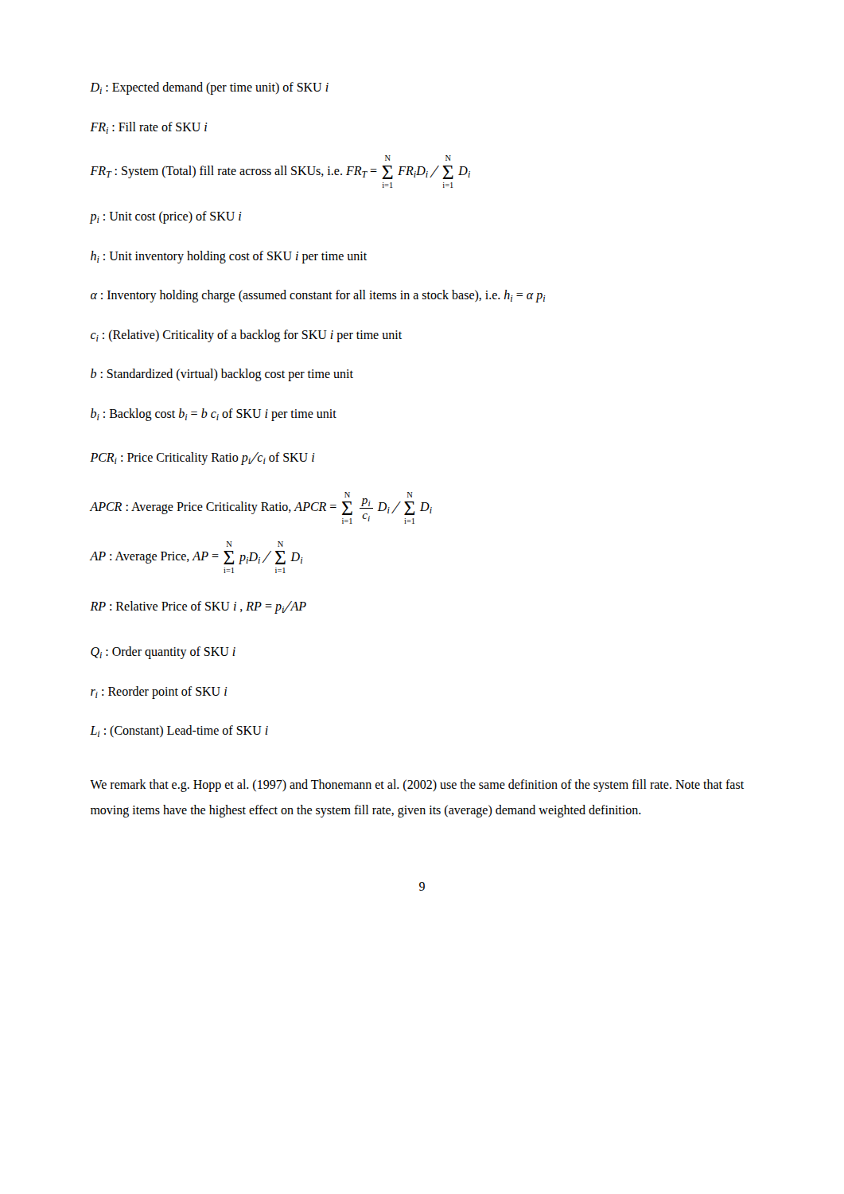Di : Expected demand (per time unit) of SKU i
FRi : Fill rate of SKU i
FRT : System (Total) fill rate across all SKUs, i.e. FRT = NΣi=1 FRiDi ⁄ NΣi=1 Di
pi : Unit cost (price) of SKU i
hi : Unit inventory holding cost of SKU i per time unit
α : Inventory holding charge (assumed constant for all items in a stock base), i.e. hi = α pi
ci : (Relative) Criticality of a backlog for SKU i per time unit
b : Standardized (virtual) backlog cost per time unit
bi : Backlog cost bi = b ci of SKU i per time unit
PCRi : Price Criticality Ratio pi⁄ci of SKU i
APCR : Average Price Criticality Ratio, APCR = NΣi=1 pi ci Di ⁄ NΣi=1 Di
AP : Average Price, AP = NΣi=1 piDi ⁄ NΣi=1 Di
RP : Relative Price of SKU i , RP = pi⁄AP
Qi : Order quantity of SKU i
ri : Reorder point of SKU i
Li : (Constant) Lead-time of SKU i
We remark that e.g. Hopp et al. (1997) and Thonemann et al. (2002) use the same definition of the system fill rate. Note that fast moving items have the highest effect on the system fill rate, given its (average) demand weighted definition.
9